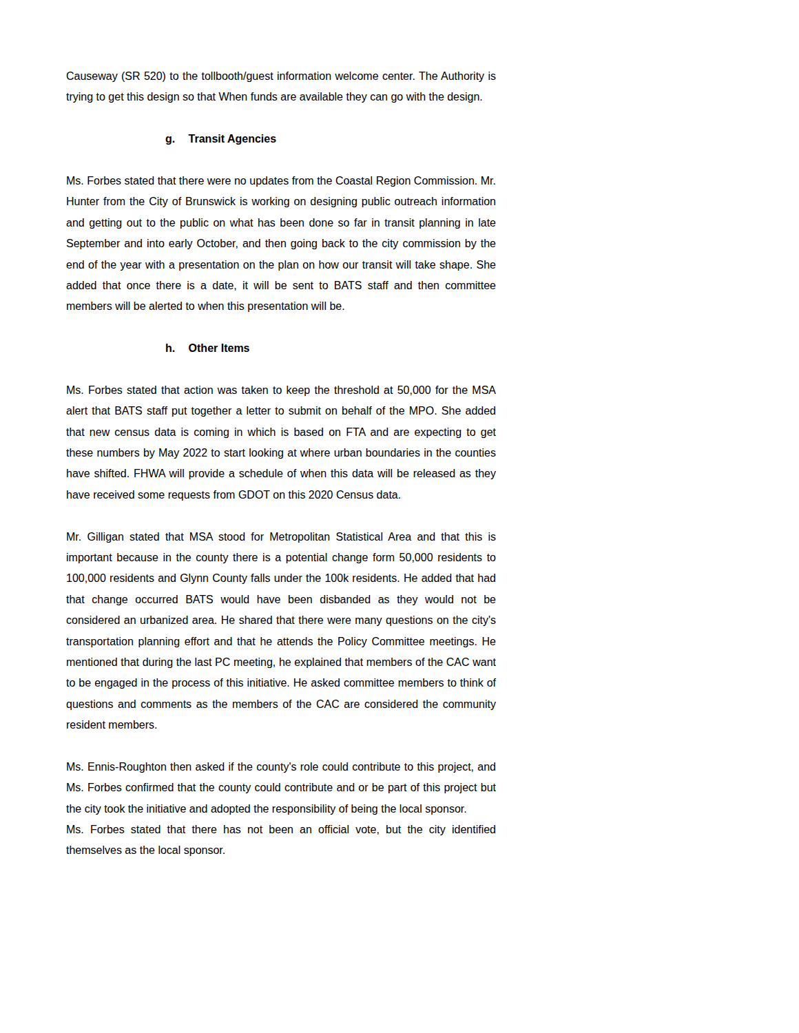Causeway (SR 520) to the tollbooth/guest information welcome center. The Authority is trying to get this design so that When funds are available they can go with the design.
g. Transit Agencies
Ms. Forbes stated that there were no updates from the Coastal Region Commission. Mr. Hunter from the City of Brunswick is working on designing public outreach information and getting out to the public on what has been done so far in transit planning in late September and into early October, and then going back to the city commission by the end of the year with a presentation on the plan on how our transit will take shape. She added that once there is a date, it will be sent to BATS staff and then committee members will be alerted to when this presentation will be.
h. Other Items
Ms. Forbes stated that action was taken to keep the threshold at 50,000 for the MSA alert that BATS staff put together a letter to submit on behalf of the MPO. She added that new census data is coming in which is based on FTA and are expecting to get these numbers by May 2022 to start looking at where urban boundaries in the counties have shifted. FHWA will provide a schedule of when this data will be released as they have received some requests from GDOT on this 2020 Census data.
Mr. Gilligan stated that MSA stood for Metropolitan Statistical Area and that this is important because in the county there is a potential change form 50,000 residents to 100,000 residents and Glynn County falls under the 100k residents. He added that had that change occurred BATS would have been disbanded as they would not be considered an urbanized area. He shared that there were many questions on the city's transportation planning effort and that he attends the Policy Committee meetings. He mentioned that during the last PC meeting, he explained that members of the CAC want to be engaged in the process of this initiative. He asked committee members to think of questions and comments as the members of the CAC are considered the community resident members.
Ms. Ennis-Roughton then asked if the county's role could contribute to this project, and Ms. Forbes confirmed that the county could contribute and or be part of this project but the city took the initiative and adopted the responsibility of being the local sponsor.
Ms. Forbes stated that there has not been an official vote, but the city identified themselves as the local sponsor.